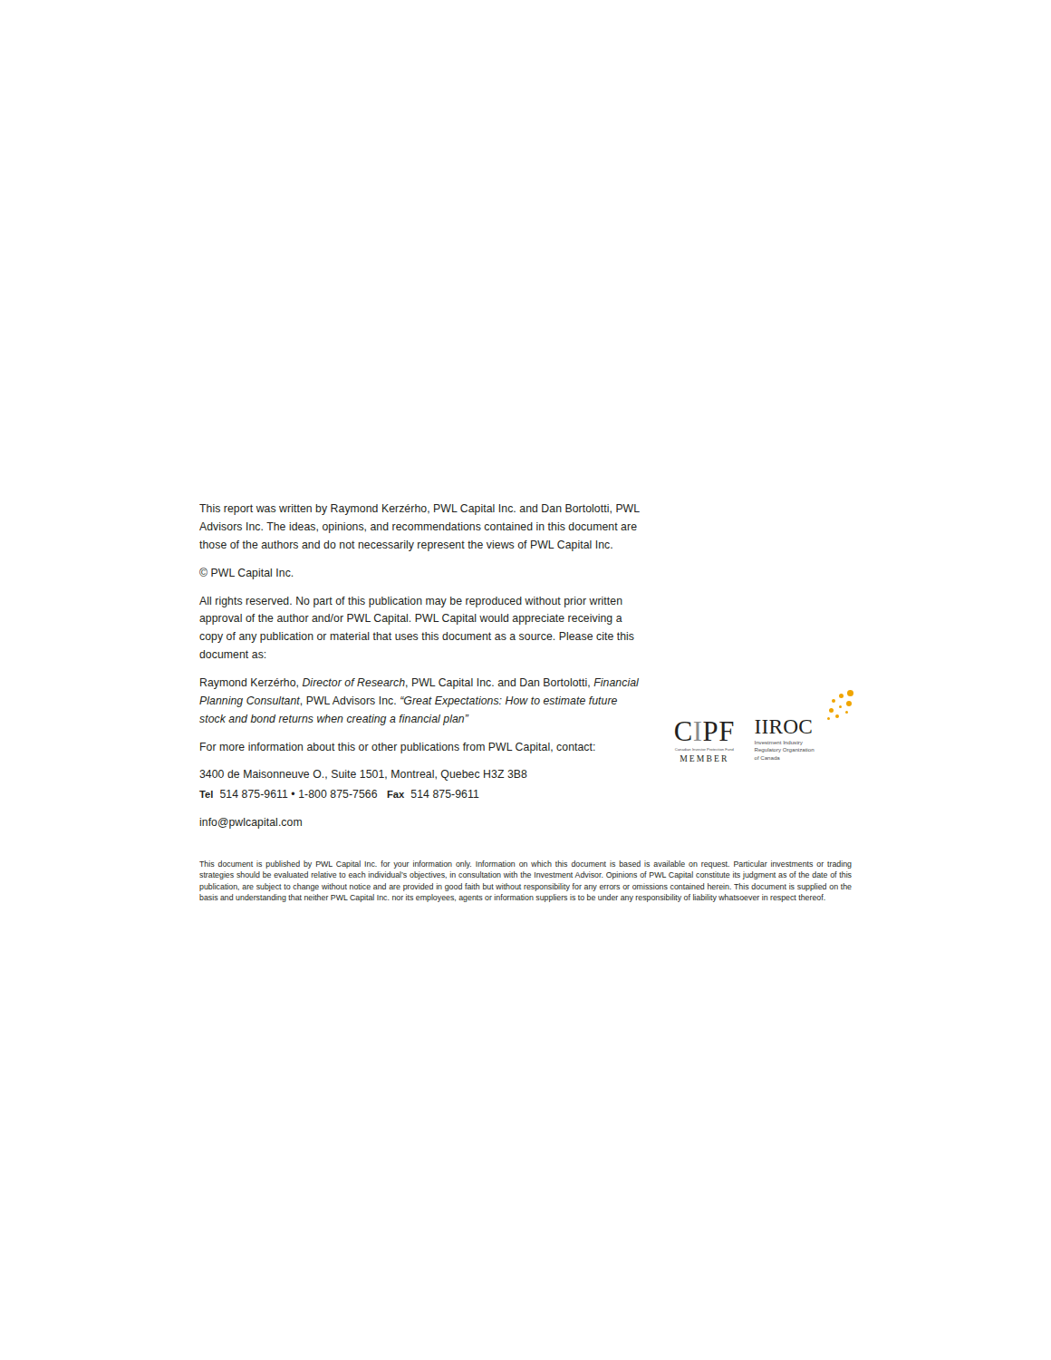This report was written by Raymond Kerzérho, PWL Capital Inc. and Dan Bortolotti, PWL Advisors Inc. The ideas, opinions, and recommendations contained in this document are those of the authors and do not necessarily represent the views of PWL Capital Inc.
© PWL Capital Inc.
All rights reserved. No part of this publication may be reproduced without prior written approval of the author and/or PWL Capital. PWL Capital would appreciate receiving a copy of any publication or material that uses this document as a source. Please cite this document as:
Raymond Kerzérho, Director of Research, PWL Capital Inc. and Dan Bortolotti, Financial Planning Consultant, PWL Advisors Inc. “Great Expectations: How to estimate future stock and bond returns when creating a financial plan”
For more information about this or other publications from PWL Capital, contact:
3400 de Maisonneuve O., Suite 1501, Montreal, Quebec H3Z 3B8
Tel 514 875-9611 • 1-800 875-7566 Fax 514 875-9611
info@pwlcapital.com
CIPF
Canadian Investor Protection Fund
MEMBER
IIROC
Investment Industry
Regulatory Organization
of Canada
This document is published by PWL Capital Inc. for your information only. Information on which this document is based is available on request. Particular investments or trading strategies should be evaluated relative to each individual’s objectives, in consultation with the Investment Advisor. Opinions of PWL Capital constitute its judgment as of the date of this publication, are subject to change without notice and are provided in good faith but without responsibility for any errors or omissions contained herein. This document is supplied on the basis and understanding that neither PWL Capital Inc. nor its employees, agents or information suppliers is to be under any responsibility of liability whatsoever in respect thereof.